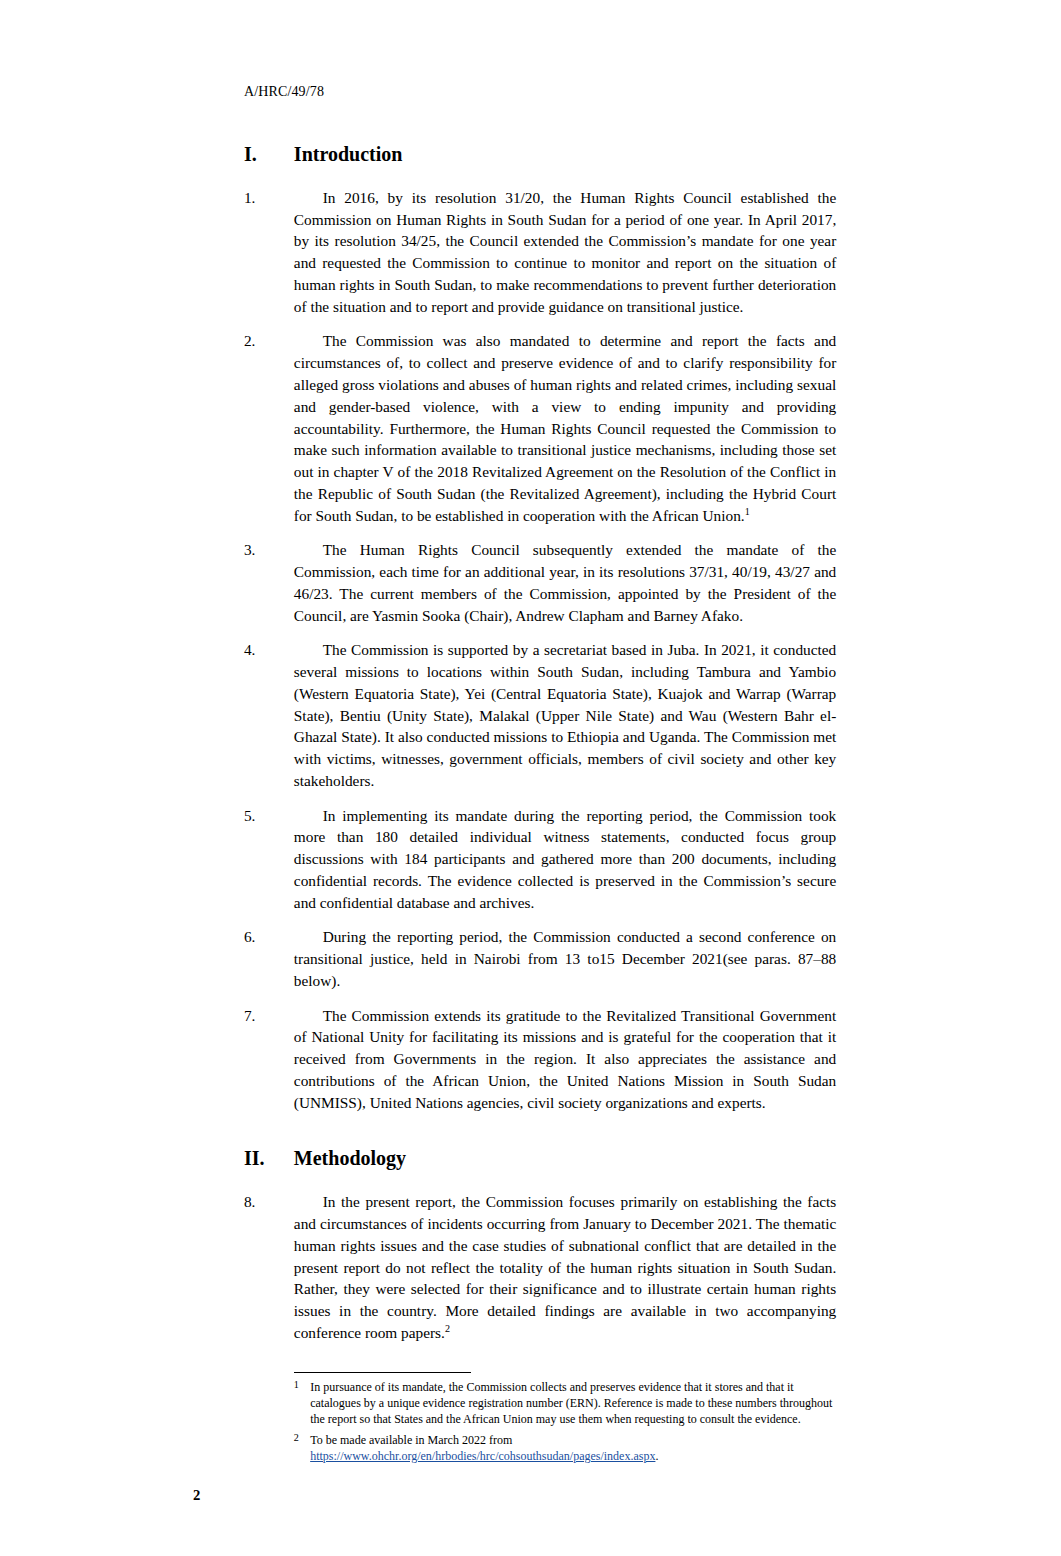A/HRC/49/78
I. Introduction
1. In 2016, by its resolution 31/20, the Human Rights Council established the Commission on Human Rights in South Sudan for a period of one year. In April 2017, by its resolution 34/25, the Council extended the Commission’s mandate for one year and requested the Commission to continue to monitor and report on the situation of human rights in South Sudan, to make recommendations to prevent further deterioration of the situation and to report and provide guidance on transitional justice.
2. The Commission was also mandated to determine and report the facts and circumstances of, to collect and preserve evidence of and to clarify responsibility for alleged gross violations and abuses of human rights and related crimes, including sexual and gender-based violence, with a view to ending impunity and providing accountability. Furthermore, the Human Rights Council requested the Commission to make such information available to transitional justice mechanisms, including those set out in chapter V of the 2018 Revitalized Agreement on the Resolution of the Conflict in the Republic of South Sudan (the Revitalized Agreement), including the Hybrid Court for South Sudan, to be established in cooperation with the African Union.1
3. The Human Rights Council subsequently extended the mandate of the Commission, each time for an additional year, in its resolutions 37/31, 40/19, 43/27 and 46/23. The current members of the Commission, appointed by the President of the Council, are Yasmin Sooka (Chair), Andrew Clapham and Barney Afako.
4. The Commission is supported by a secretariat based in Juba. In 2021, it conducted several missions to locations within South Sudan, including Tambura and Yambio (Western Equatoria State), Yei (Central Equatoria State), Kuajok and Warrap (Warrap State), Bentiu (Unity State), Malakal (Upper Nile State) and Wau (Western Bahr el-Ghazal State). It also conducted missions to Ethiopia and Uganda. The Commission met with victims, witnesses, government officials, members of civil society and other key stakeholders.
5. In implementing its mandate during the reporting period, the Commission took more than 180 detailed individual witness statements, conducted focus group discussions with 184 participants and gathered more than 200 documents, including confidential records. The evidence collected is preserved in the Commission’s secure and confidential database and archives.
6. During the reporting period, the Commission conducted a second conference on transitional justice, held in Nairobi from 13 to15 December 2021(see paras. 87–88 below).
7. The Commission extends its gratitude to the Revitalized Transitional Government of National Unity for facilitating its missions and is grateful for the cooperation that it received from Governments in the region. It also appreciates the assistance and contributions of the African Union, the United Nations Mission in South Sudan (UNMISS), United Nations agencies, civil society organizations and experts.
II. Methodology
8. In the present report, the Commission focuses primarily on establishing the facts and circumstances of incidents occurring from January to December 2021. The thematic human rights issues and the case studies of subnational conflict that are detailed in the present report do not reflect the totality of the human rights situation in South Sudan. Rather, they were selected for their significance and to illustrate certain human rights issues in the country. More detailed findings are available in two accompanying conference room papers.2
1 In pursuance of its mandate, the Commission collects and preserves evidence that it stores and that it catalogues by a unique evidence registration number (ERN). Reference is made to these numbers throughout the report so that States and the African Union may use them when requesting to consult the evidence.
2 To be made available in March 2022 from https://www.ohchr.org/en/hrbodies/hrc/cohsouthsudan/pages/index.aspx.
2